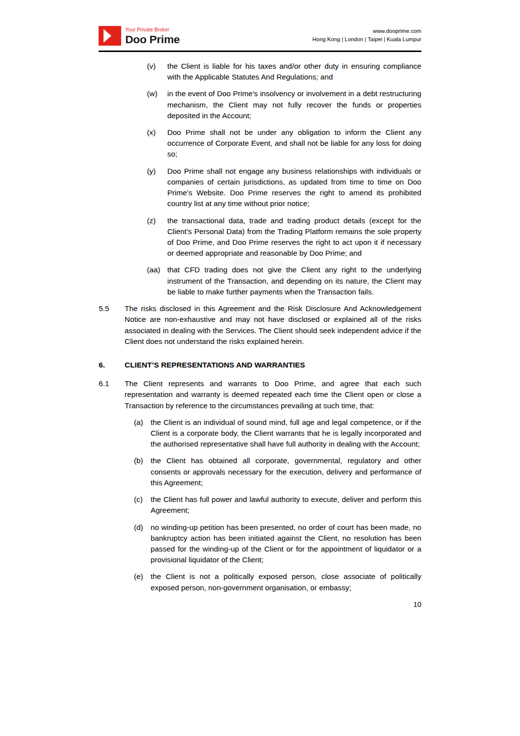Your Private Broker
Doo Prime
www.dooprime.com
Hong Kong | London | Taipei | Kuala Lumpur
D
(v)
the Client is liable for his taxes and/or other duty in ensuring compliance with the Applicable Statutes And Regulations; and
(w)
in the event of Doo Prime’s insolvency or involvement in a debt restructuring mechanism, the Client may not fully recover the funds or properties deposited in the Account;
(x)
Doo Prime shall not be under any obligation to inform the Client any occurrence of Corporate Event, and shall not be liable for any loss for doing so;
(y)
Doo Prime shall not engage any business relationships with individuals or companies of certain jurisdictions, as updated from time to time on Doo Prime’s Website. Doo Prime reserves the right to amend its prohibited country list at any time without prior notice;
(z)
the transactional data, trade and trading product details (except for the Client’s Personal Data) from the Trading Platform remains the sole property of Doo Prime, and Doo Prime reserves the right to act upon it if necessary or deemed appropriate and reasonable by Doo Prime; and
(aa)
that CFD trading does not give the Client any right to the underlying instrument of the Transaction, and depending on its nature, the Client may be liable to make further payments when the Transaction fails.
5.5
The risks disclosed in this Agreement and the Risk Disclosure And Acknowledgement Notice are non-exhaustive and may not have disclosed or explained all of the risks associated in dealing with the Services. The Client should seek independent advice if the Client does not understand the risks explained herein.
6.
CLIENT’S REPRESENTATIONS AND WARRANTIES
6.1
The Client represents and warrants to Doo Prime, and agree that each such representation and warranty is deemed repeated each time the Client open or close a Transaction by reference to the circumstances prevailing at such time, that:
(a)
the Client is an individual of sound mind, full age and legal competence, or if the Client is a corporate body, the Client warrants that he is legally incorporated and the authorised representative shall have full authority in dealing with the Account;
(b)
the Client has obtained all corporate, governmental, regulatory and other consents or approvals necessary for the execution, delivery and performance of this Agreement;
(c)
the Client has full power and lawful authority to execute, deliver and perform this Agreement;
(d)
no winding-up petition has been presented, no order of court has been made, no bankruptcy action has been initiated against the Client, no resolution has been passed for the winding-up of the Client or for the appointment of liquidator or a provisional liquidator of the Client;
(e)
the Client is not a politically exposed person, close associate of politically exposed person, non-government organisation, or embassy;
10